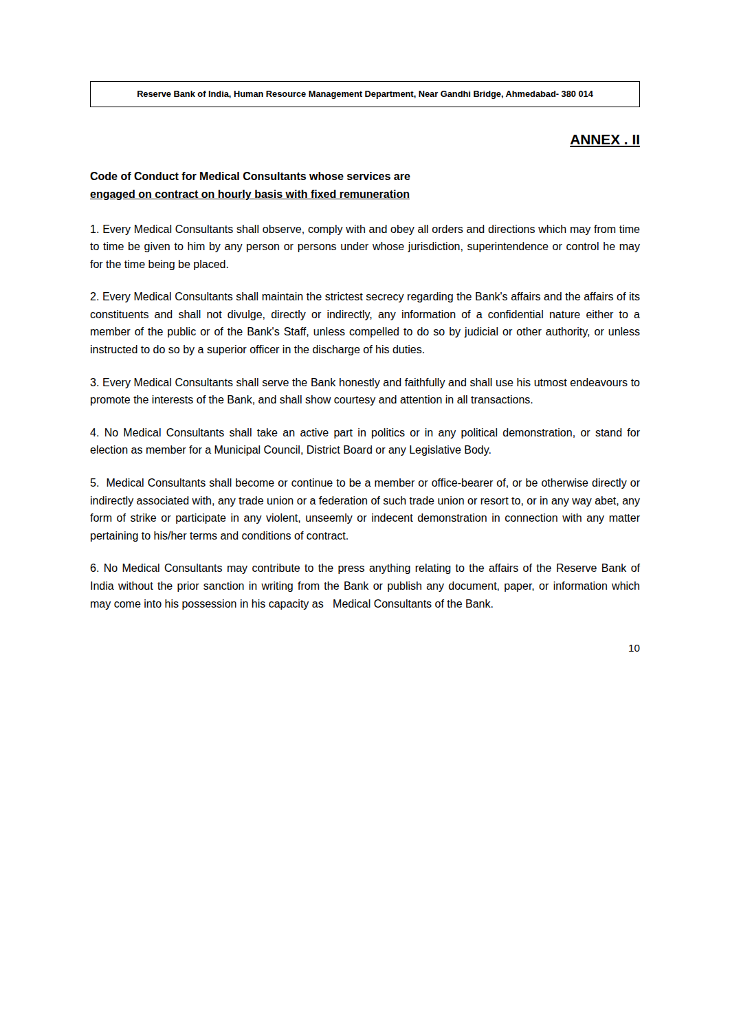Reserve Bank of India, Human Resource Management Department, Near Gandhi Bridge, Ahmedabad- 380 014
ANNEX . II
Code of Conduct for Medical Consultants whose services are
engaged on contract on hourly basis with fixed remuneration
1. Every Medical Consultants shall observe, comply with and obey all orders and directions which may from time to time be given to him by any person or persons under whose jurisdiction, superintendence or control he may for the time being be placed.
2. Every Medical Consultants shall maintain the strictest secrecy regarding the Bank's affairs and the affairs of its constituents and shall not divulge, directly or indirectly, any information of a confidential nature either to a member of the public or of the Bank's Staff, unless compelled to do so by judicial or other authority, or unless instructed to do so by a superior officer in the discharge of his duties.
3. Every Medical Consultants shall serve the Bank honestly and faithfully and shall use his utmost endeavours to promote the interests of the Bank, and shall show courtesy and attention in all transactions.
4. No Medical Consultants shall take an active part in politics or in any political demonstration, or stand for election as member for a Municipal Council, District Board or any Legislative Body.
5. Medical Consultants shall become or continue to be a member or office-bearer of, or be otherwise directly or indirectly associated with, any trade union or a federation of such trade union or resort to, or in any way abet, any form of strike or participate in any violent, unseemly or indecent demonstration in connection with any matter pertaining to his/her terms and conditions of contract.
6. No Medical Consultants may contribute to the press anything relating to the affairs of the Reserve Bank of India without the prior sanction in writing from the Bank or publish any document, paper, or information which may come into his possession in his capacity as Medical Consultants of the Bank.
10